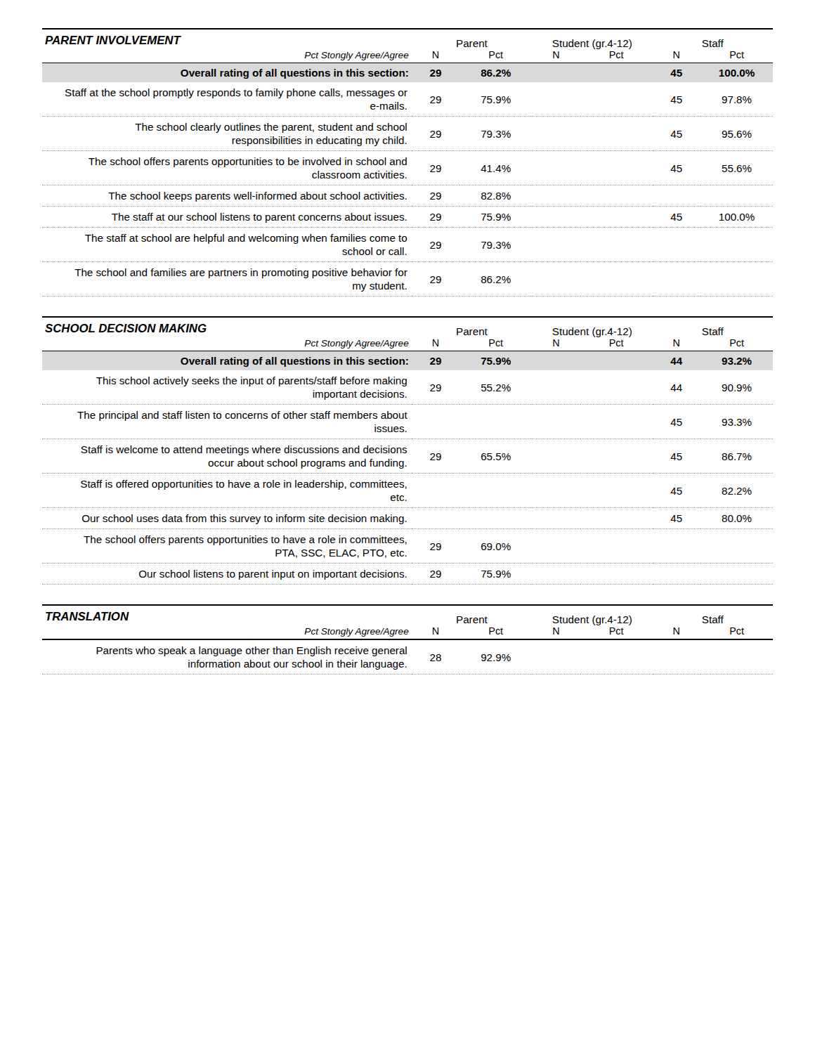| PARENT INVOLVEMENT | Parent | Student (gr.4-12) | Staff |
| Pct Stongly Agree/Agree | N | Pct | N | Pct | N | Pct |
| Overall rating of all questions in this section: | 29 | 86.2% | | | 45 | 100.0% |
| Staff at the school promptly responds to family phone calls, messages or e-mails. | 29 | 75.9% | | | 45 | 97.8% |
| The school clearly outlines the parent, student and school responsibilities in educating my child. | 29 | 79.3% | | | 45 | 95.6% |
| The school offers parents opportunities to be involved in school and classroom activities. | 29 | 41.4% | | | 45 | 55.6% |
| The school keeps parents well-informed about school activities. | 29 | 82.8% | | | | |
| The staff at our school listens to parent concerns about issues. | 29 | 75.9% | | | 45 | 100.0% |
| The staff at school are helpful and welcoming when families come to school or call. | 29 | 79.3% | | | | |
| The school and families are partners in promoting positive behavior for my student. | 29 | 86.2% | | | | |
| SCHOOL DECISION MAKING | Parent | Student (gr.4-12) | Staff |
| Pct Stongly Agree/Agree | N | Pct | N | Pct | N | Pct |
| Overall rating of all questions in this section: | 29 | 75.9% | | | 44 | 93.2% |
| This school actively seeks the input of parents/staff before making important decisions. | 29 | 55.2% | | | 44 | 90.9% |
| The principal and staff listen to concerns of other staff members about issues. | | | | | 45 | 93.3% |
| Staff is welcome to attend meetings where discussions and decisions occur about school programs and funding. | 29 | 65.5% | | | 45 | 86.7% |
| Staff is offered opportunities to have a role in leadership, committees, etc. | | | | | 45 | 82.2% |
| Our school uses data from this survey to inform site decision making. | | | | | 45 | 80.0% |
| The school offers parents opportunities to have a role in committees, PTA, SSC, ELAC, PTO, etc. | 29 | 69.0% | | | | |
| Our school listens to parent input on important decisions. | 29 | 75.9% | | | | |
| TRANSLATION | Parent | Student (gr.4-12) | Staff |
| Pct Stongly Agree/Agree | N | Pct | N | Pct | N | Pct |
| Parents who speak a language other than English receive general information about our school in their language. | 28 | 92.9% | | | | |